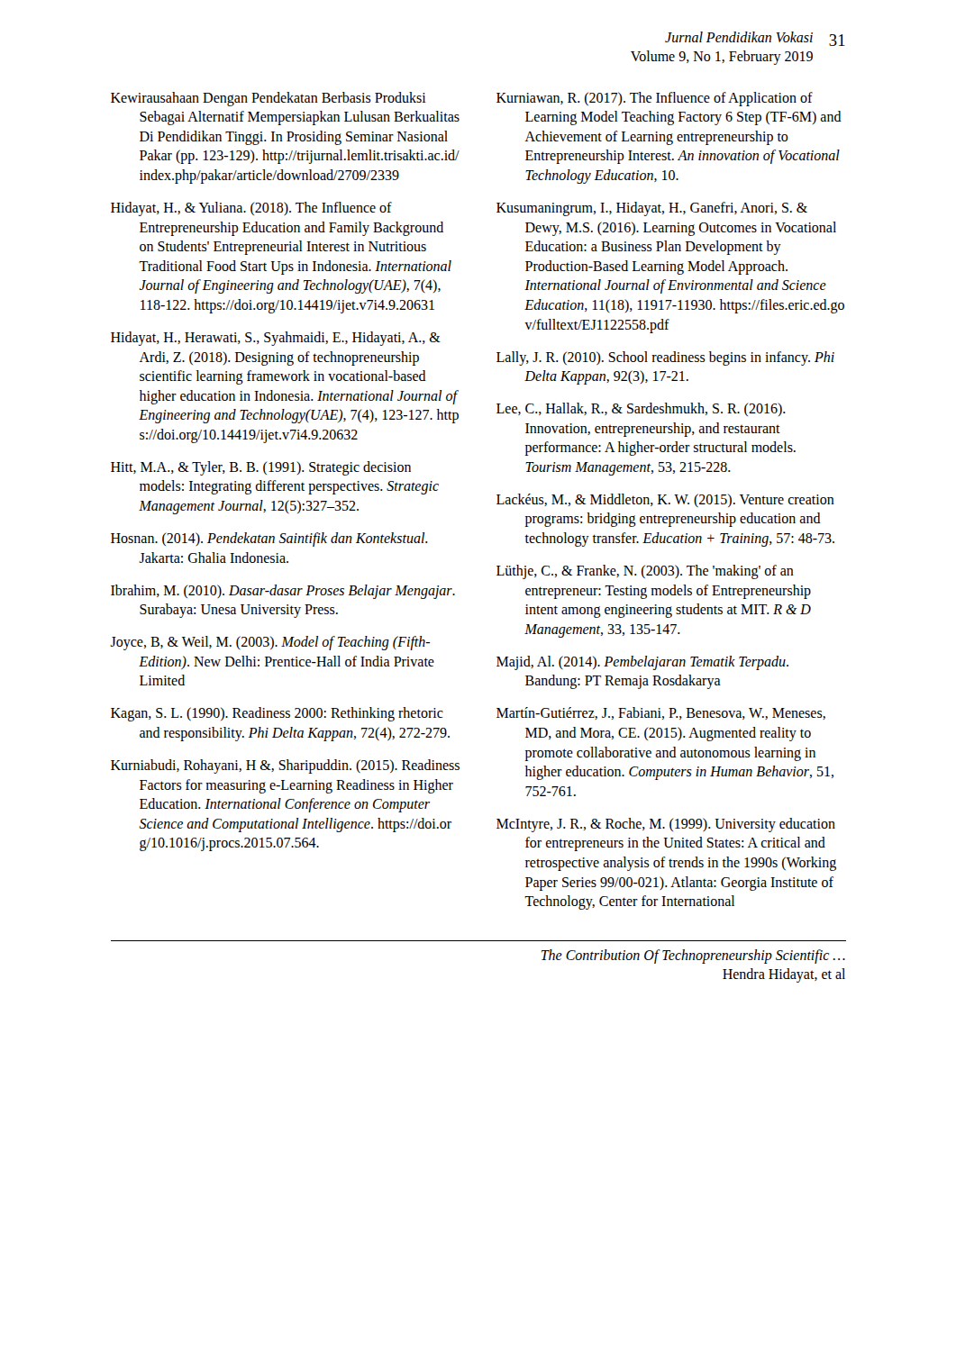Jurnal Pendidikan Vokasi
Volume 9, No 1, February 2019
31
Kewirausahaan Dengan Pendekatan Berbasis Produksi Sebagai Alternatif Mempersiapkan Lulusan Berkualitas Di Pendidikan Tinggi. In Prosiding Seminar Nasional Pakar (pp. 123-129). http://trijurnal.lemlit.trisakti.ac.id/index.php/pakar/article/download/2709/2339
Hidayat, H., & Yuliana. (2018). The Influence of Entrepreneurship Education and Family Background on Students' Entrepreneurial Interest in Nutritious Traditional Food Start Ups in Indonesia. International Journal of Engineering and Technology(UAE), 7(4), 118-122. https://doi.org/10.14419/ijet.v7i4.9.20631
Hidayat, H., Herawati, S., Syahmaidi, E., Hidayati, A., & Ardi, Z. (2018). Designing of technopreneurship scientific learning framework in vocational-based higher education in Indonesia. International Journal of Engineering and Technology(UAE), 7(4), 123-127. https://doi.org/10.14419/ijet.v7i4.9.20632
Hitt, M.A., & Tyler, B. B. (1991). Strategic decision models: Integrating different perspectives. Strategic Management Journal, 12(5):327–352.
Hosnan. (2014). Pendekatan Saintifik dan Kontekstual. Jakarta: Ghalia Indonesia.
Ibrahim, M. (2010). Dasar-dasar Proses Belajar Mengajar. Surabaya: Unesa University Press.
Joyce, B, & Weil, M. (2003). Model of Teaching (Fifth-Edition). New Delhi: Prentice-Hall of India Private Limited
Kagan, S. L. (1990). Readiness 2000: Rethinking rhetoric and responsibility. Phi Delta Kappan, 72(4), 272-279.
Kurniabudi, Rohayani, H &, Sharipuddin. (2015). Readiness Factors for measuring e-Learning Readiness in Higher Education. International Conference on Computer Science and Computational Intelligence. https://doi.org/10.1016/j.procs.2015.07.564.
Kurniawan, R. (2017). The Influence of Application of Learning Model Teaching Factory 6 Step (TF-6M) and Achievement of Learning entrepreneurship to Entrepreneurship Interest. An innovation of Vocational Technology Education, 10.
Kusumaningrum, I., Hidayat, H., Ganefri, Anori, S. & Dewy, M.S. (2016). Learning Outcomes in Vocational Education: a Business Plan Development by Production-Based Learning Model Approach. International Journal of Environmental and Science Education, 11(18), 11917-11930. https://files.eric.ed.gov/fulltext/EJ1122558.pdf
Lally, J. R. (2010). School readiness begins in infancy. Phi Delta Kappan, 92(3), 17-21.
Lee, C., Hallak, R., & Sardeshmukh, S. R. (2016). Innovation, entrepreneurship, and restaurant performance: A higher-order structural models. Tourism Management, 53, 215-228.
Lackéus, M., & Middleton, K. W. (2015). Venture creation programs: bridging entrepreneurship education and technology transfer. Education + Training, 57: 48-73.
Lüthje, C., & Franke, N. (2003). The 'making' of an entrepreneur: Testing models of Entrepreneurship intent among engineering students at MIT. R & D Management, 33, 135-147.
Majid, Al. (2014). Pembelajaran Tematik Terpadu. Bandung: PT Remaja Rosdakarya
Martín-Gutiérrez, J., Fabiani, P., Benesova, W., Meneses, MD, and Mora, CE. (2015). Augmented reality to promote collaborative and autonomous learning in higher education. Computers in Human Behavior, 51, 752-761.
McIntyre, J. R., & Roche, M. (1999). University education for entrepreneurs in the United States: A critical and retrospective analysis of trends in the 1990s (Working Paper Series 99/00-021). Atlanta: Georgia Institute of Technology, Center for International
The Contribution Of Technopreneurship Scientific …
Hendra Hidayat, et al